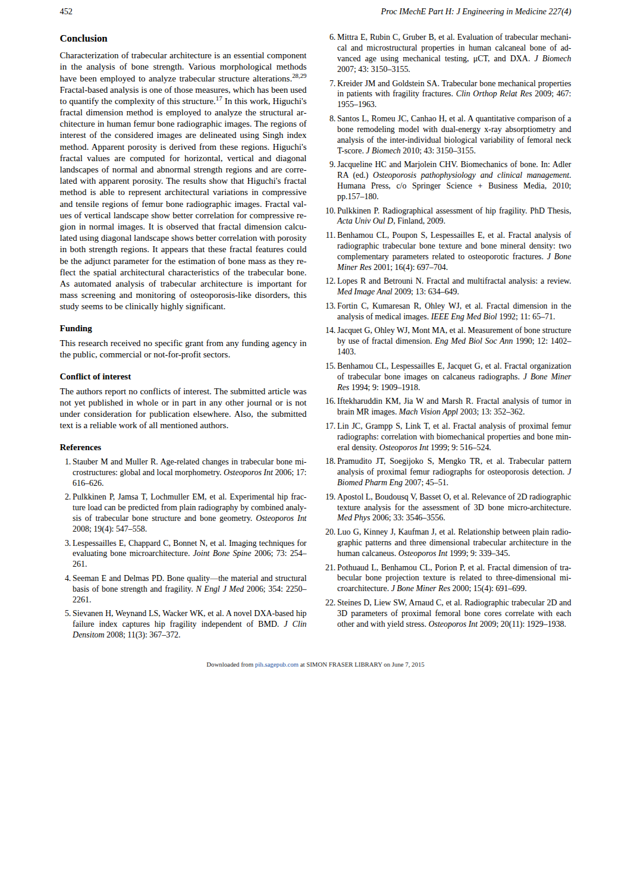452 Proc IMechE Part H: J Engineering in Medicine 227(4)
Conclusion
Characterization of trabecular architecture is an essential component in the analysis of bone strength. Various morphological methods have been employed to analyze trabecular structure alterations.28,29 Fractal-based analysis is one of those measures, which has been used to quantify the complexity of this structure.17 In this work, Higuchi's fractal dimension method is employed to analyze the structural architecture in human femur bone radiographic images. The regions of interest of the considered images are delineated using Singh index method. Apparent porosity is derived from these regions. Higuchi's fractal values are computed for horizontal, vertical and diagonal landscapes of normal and abnormal strength regions and are correlated with apparent porosity. The results show that Higuchi's fractal method is able to represent architectural variations in compressive and tensile regions of femur bone radiographic images. Fractal values of vertical landscape show better correlation for compressive region in normal images. It is observed that fractal dimension calculated using diagonal landscape shows better correlation with porosity in both strength regions. It appears that these fractal features could be the adjunct parameter for the estimation of bone mass as they reflect the spatial architectural characteristics of the trabecular bone. As automated analysis of trabecular architecture is important for mass screening and monitoring of osteoporosis-like disorders, this study seems to be clinically highly significant.
Funding
This research received no specific grant from any funding agency in the public, commercial or not-for-profit sectors.
Conflict of interest
The authors report no conflicts of interest. The submitted article was not yet published in whole or in part in any other journal or is not under consideration for publication elsewhere. Also, the submitted text is a reliable work of all mentioned authors.
References
Stauber M and Muller R. Age-related changes in trabecular bone microstructures: global and local morphometry. Osteoporos Int 2006; 17: 616–626.
Pulkkinen P, Jamsa T, Lochmuller EM, et al. Experimental hip fracture load can be predicted from plain radiography by combined analysis of trabecular bone structure and bone geometry. Osteoporos Int 2008; 19(4): 547–558.
Lespessailles E, Chappard C, Bonnet N, et al. Imaging techniques for evaluating bone microarchitecture. Joint Bone Spine 2006; 73: 254–261.
Seeman E and Delmas PD. Bone quality—the material and structural basis of bone strength and fragility. N Engl J Med 2006; 354: 2250–2261.
Sievanen H, Weynand LS, Wacker WK, et al. A novel DXA-based hip failure index captures hip fragility independent of BMD. J Clin Densitom 2008; 11(3): 367–372.
Mittra E, Rubin C, Gruber B, et al. Evaluation of trabecular mechanical and microstructural properties in human calcaneal bone of advanced age using mechanical testing, μ CT, and DXA. J Biomech 2007; 43: 3150–3155.
Kreider JM and Goldstein SA. Trabecular bone mechanical properties in patients with fragility fractures. Clin Orthop Relat Res 2009; 467: 1955–1963.
Santos L, Romeu JC, Canhao H, et al. A quantitative comparison of a bone remodeling model with dual-energy x-ray absorptiometry and analysis of the inter-individual biological variability of femoral neck T-score. J Biomech 2010; 43: 3150–3155.
Jacqueline HC and Marjolein CHV. Biomechanics of bone. In: Adler RA (ed.) Osteoporosis pathophysiology and clinical management. Humana Press, c/o Springer Science + Business Media, 2010; pp.157–180.
Pulkkinen P. Radiographical assessment of hip fragility. PhD Thesis, Acta Univ Oul D, Finland, 2009.
Benhamou CL, Poupon S, Lespessailles E, et al. Fractal analysis of radiographic trabecular bone texture and bone mineral density: two complementary parameters related to osteoporotic fractures. J Bone Miner Res 2001; 16(4): 697–704.
Lopes R and Betrouni N. Fractal and multifractal analysis: a review. Med Image Anal 2009; 13: 634–649.
Fortin C, Kumaresan R, Ohley WJ, et al. Fractal dimension in the analysis of medical images. IEEE Eng Med Biol 1992; 11: 65–71.
Jacquet G, Ohley WJ, Mont MA, et al. Measurement of bone structure by use of fractal dimension. Eng Med Biol Soc Ann 1990; 12: 1402–1403.
Benhamou CL, Lespessailles E, Jacquet G, et al. Fractal organization of trabecular bone images on calcaneus radiographs. J Bone Miner Res 1994; 9: 1909–1918.
Iftekharuddin KM, Jia W and Marsh R. Fractal analysis of tumor in brain MR images. Mach Vision Appl 2003; 13: 352–362.
Lin JC, Grampp S, Link T, et al. Fractal analysis of proximal femur radiographs: correlation with biomechanical properties and bone mineral density. Osteoporos Int 1999; 9: 516–524.
Pramudito JT, Soegijoko S, Mengko TR, et al. Trabecular pattern analysis of proximal femur radiographs for osteoporosis detection. J Biomed Pharm Eng 2007; 45–51.
Apostol L, Boudousq V, Basset O, et al. Relevance of 2D radiographic texture analysis for the assessment of 3D bone micro-architecture. Med Phys 2006; 33: 3546–3556.
Luo G, Kinney J, Kaufman J, et al. Relationship between plain radiographic patterns and three dimensional trabecular architecture in the human calcaneus. Osteoporos Int 1999; 9: 339–345.
Pothuaud L, Benhamou CL, Porion P, et al. Fractal dimension of trabecular bone projection texture is related to three-dimensional microarchitecture. J Bone Miner Res 2000; 15(4): 691–699.
Steines D, Liew SW, Arnaud C, et al. Radiographic trabecular 2D and 3D parameters of proximal femoral bone cores correlate with each other and with yield stress. Osteoporos Int 2009; 20(11): 1929–1938.
Downloaded from pih.sagepub.com at SIMON FRASER LIBRARY on June 7, 2015